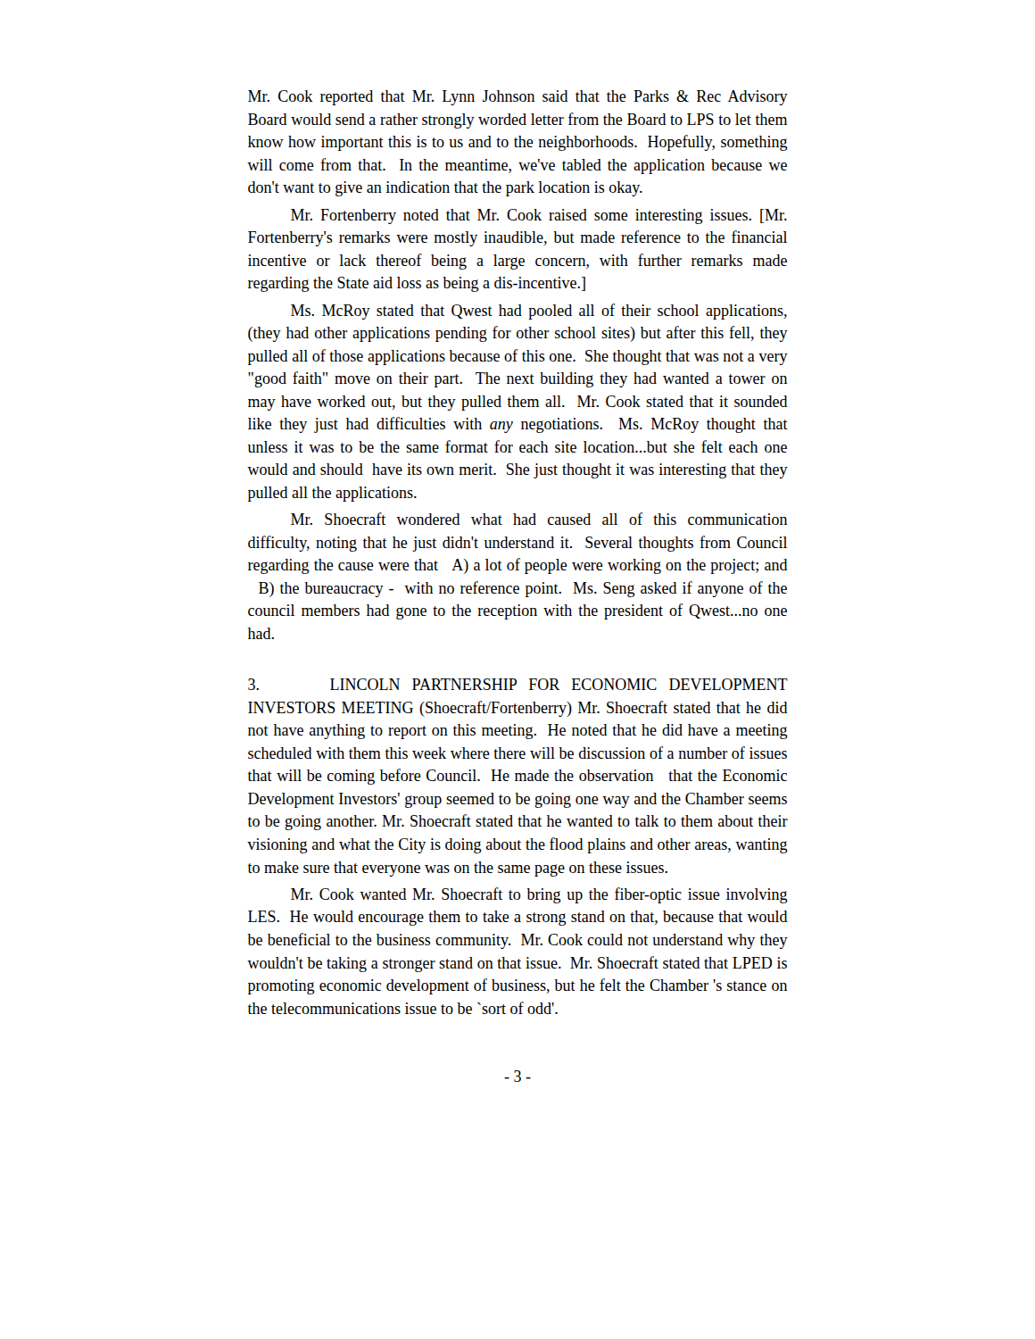Mr. Cook reported that Mr. Lynn Johnson said that the Parks & Rec Advisory Board would send a rather strongly worded letter from the Board to LPS to let them know how important this is to us and to the neighborhoods. Hopefully, something will come from that. In the meantime, we've tabled the application because we don't want to give an indication that the park location is okay.
Mr. Fortenberry noted that Mr. Cook raised some interesting issues. [Mr. Fortenberry's remarks were mostly inaudible, but made reference to the financial incentive or lack thereof being a large concern, with further remarks made regarding the State aid loss as being a dis-incentive.]
Ms. McRoy stated that Qwest had pooled all of their school applications, (they had other applications pending for other school sites) but after this fell, they pulled all of those applications because of this one. She thought that was not a very "good faith" move on their part. The next building they had wanted a tower on may have worked out, but they pulled them all. Mr. Cook stated that it sounded like they just had difficulties with any negotiations. Ms. McRoy thought that unless it was to be the same format for each site location...but she felt each one would and should have its own merit. She just thought it was interesting that they pulled all the applications.
Mr. Shoecraft wondered what had caused all of this communication difficulty, noting that he just didn't understand it. Several thoughts from Council regarding the cause were that A) a lot of people were working on the project; and B) the bureaucracy - with no reference point. Ms. Seng asked if anyone of the council members had gone to the reception with the president of Qwest...no one had.
3. LINCOLN PARTNERSHIP FOR ECONOMIC DEVELOPMENT INVESTORS MEETING (Shoecraft/Fortenberry) Mr. Shoecraft stated that he did not have anything to report on this meeting. He noted that he did have a meeting scheduled with them this week where there will be discussion of a number of issues that will be coming before Council. He made the observation that the Economic Development Investors' group seemed to be going one way and the Chamber seems to be going another. Mr. Shoecraft stated that he wanted to talk to them about their visioning and what the City is doing about the flood plains and other areas, wanting to make sure that everyone was on the same page on these issues.
Mr. Cook wanted Mr. Shoecraft to bring up the fiber-optic issue involving LES. He would encourage them to take a strong stand on that, because that would be beneficial to the business community. Mr. Cook could not understand why they wouldn't be taking a stronger stand on that issue. Mr. Shoecraft stated that LPED is promoting economic development of business, but he felt the Chamber 's stance on the telecommunications issue to be `sort of odd'.
- 3 -